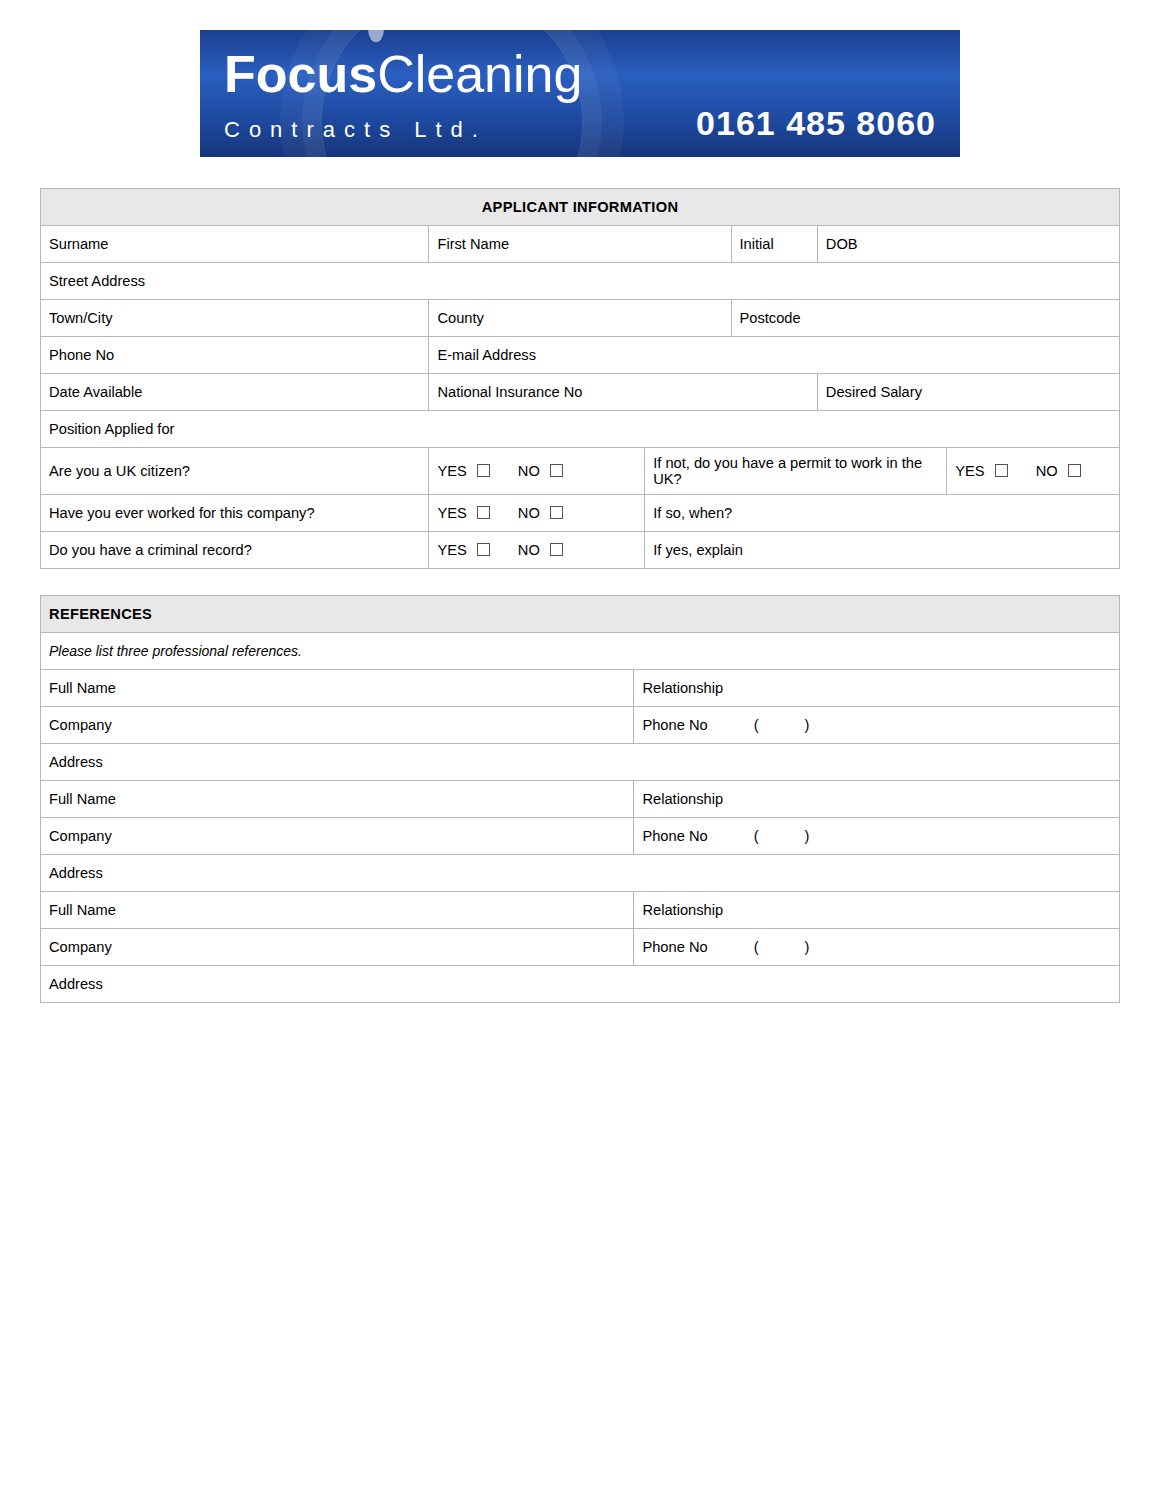Focus Cleaning
Contracts Ltd. 0161 485 8060
| APPLICANT INFORMATION |
| Surname | First Name | Initial | DOB |
| Street Address |
| Town/City | County | Postcode |
| Phone No | E-mail Address |
| Date Available | National Insurance No | Desired Salary |
| Position Applied for |
| Are you a UK citizen? | YES NO | If not, do you have a permit to work in the UK? | YES NO |
| Have you ever worked for this company? | YES NO | If so, when? |
| Do you have a criminal record? | YES NO | If yes, explain |
| REFERENCES |
| Please list three professional references. |
| Full Name | Relationship |
| Company | Phone No ( ) |
| Address |
| Full Name | Relationship |
| Company | Phone No ( ) |
| Address |
| Full Name | Relationship |
| Company | Phone No ( ) |
| Address |